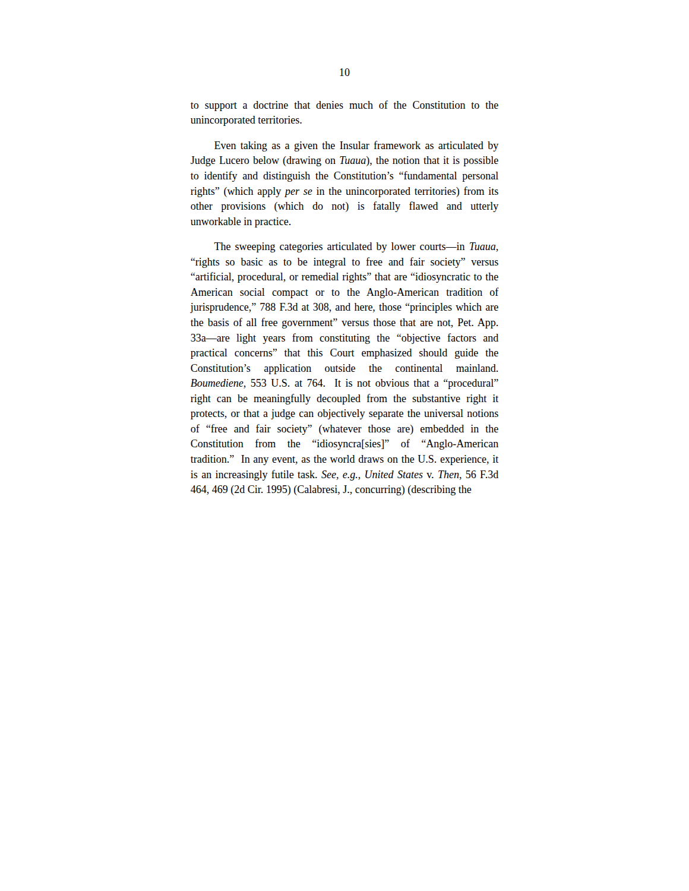10
to support a doctrine that denies much of the Constitution to the unincorporated territories.
Even taking as a given the Insular framework as articulated by Judge Lucero below (drawing on Tuaua), the notion that it is possible to identify and distinguish the Constitution’s “fundamental personal rights” (which apply per se in the unincorporated territories) from its other provisions (which do not) is fatally flawed and utterly unworkable in practice.
The sweeping categories articulated by lower courts—in Tuaua, “rights so basic as to be integral to free and fair society” versus “artificial, procedural, or remedial rights” that are “idiosyncratic to the American social compact or to the Anglo-American tradition of jurisprudence,” 788 F.3d at 308, and here, those “principles which are the basis of all free government” versus those that are not, Pet. App. 33a—are light years from constituting the “objective factors and practical concerns” that this Court emphasized should guide the Constitution’s application outside the continental mainland. Boumediene, 553 U.S. at 764. It is not obvious that a “procedural” right can be meaningfully decoupled from the substantive right it protects, or that a judge can objectively separate the universal notions of “free and fair society” (whatever those are) embedded in the Constitution from the “idiosyncra[sies]” of “Anglo-American tradition.” In any event, as the world draws on the U.S. experience, it is an increasingly futile task. See, e.g., United States v. Then, 56 F.3d 464, 469 (2d Cir. 1995) (Calabresi, J., concurring) (describing the